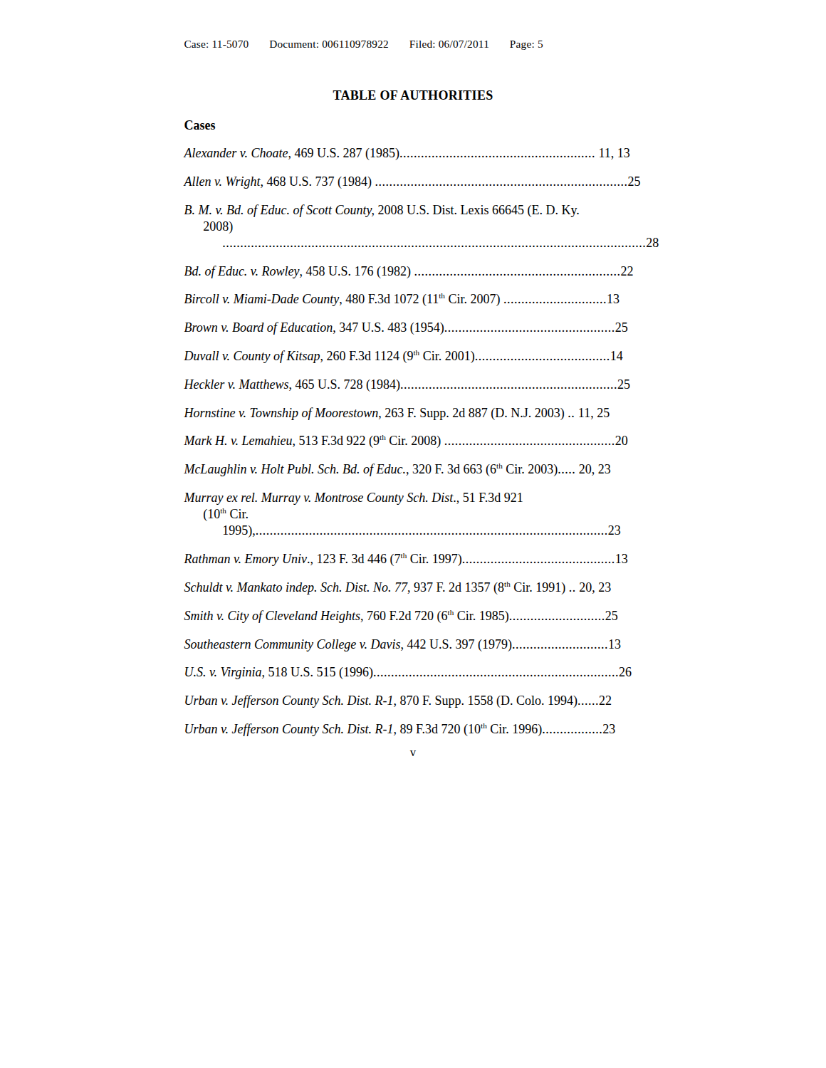Case: 11-5070 Document: 006110978922 Filed: 06/07/2011 Page: 5
TABLE OF AUTHORITIES
Cases
Alexander v. Choate, 469 U.S. 287 (1985)....................................................... 11, 13
Allen v. Wright, 468 U.S. 737 (1984) ....................................................................... 25
B. M. v. Bd. of Educ. of Scott County, 2008 U.S. Dist. Lexis 66645 (E. D. Ky.2008) ....................................................................................................................... 28
Bd. of Educ. v. Rowley, 458 U.S. 176 (1982) .......................................................... 22
Bircoll v. Miami-Dade County, 480 F.3d 1072 (11th Cir. 2007) ............................. 13
Brown v. Board of Education, 347 U.S. 483 (1954)................................................ 25
Duvall v. County of Kitsap, 260 F.3d 1124 (9th Cir. 2001)...................................... 14
Heckler v. Matthews, 465 U.S. 728 (1984)............................................................. 25
Hornstine v. Township of Moorestown, 263 F. Supp. 2d 887 (D. N.J. 2003) .. 11, 25
Mark H. v. Lemahieu, 513 F.3d 922 (9th Cir. 2008) ................................................ 20
McLaughlin v. Holt Publ. Sch. Bd. of Educ., 320 F. 3d 663 (6th Cir. 2003)..... 20, 23
Murray ex rel. Murray v. Montrose County Sch. Dist., 51 F.3d 921(10th Cir. 1995),................................................................................................... 23
Rathman v. Emory Univ., 123 F. 3d 446 (7th Cir. 1997)........................................... 13
Schuldt v. Mankato indep. Sch. Dist. No. 77, 937 F. 2d 1357 (8th Cir. 1991) .. 20, 23
Smith v. City of Cleveland Heights, 760 F.2d 720 (6th Cir. 1985)........................... 25
Southeastern Community College v. Davis, 442 U.S. 397 (1979)........................... 13
U.S. v. Virginia, 518 U.S. 515 (1996)..................................................................... 26
Urban v. Jefferson County Sch. Dist. R-1, 870 F. Supp. 1558 (D. Colo. 1994)...... 22
Urban v. Jefferson County Sch. Dist. R-1, 89 F.3d 720 (10th Cir. 1996)................. 23
v